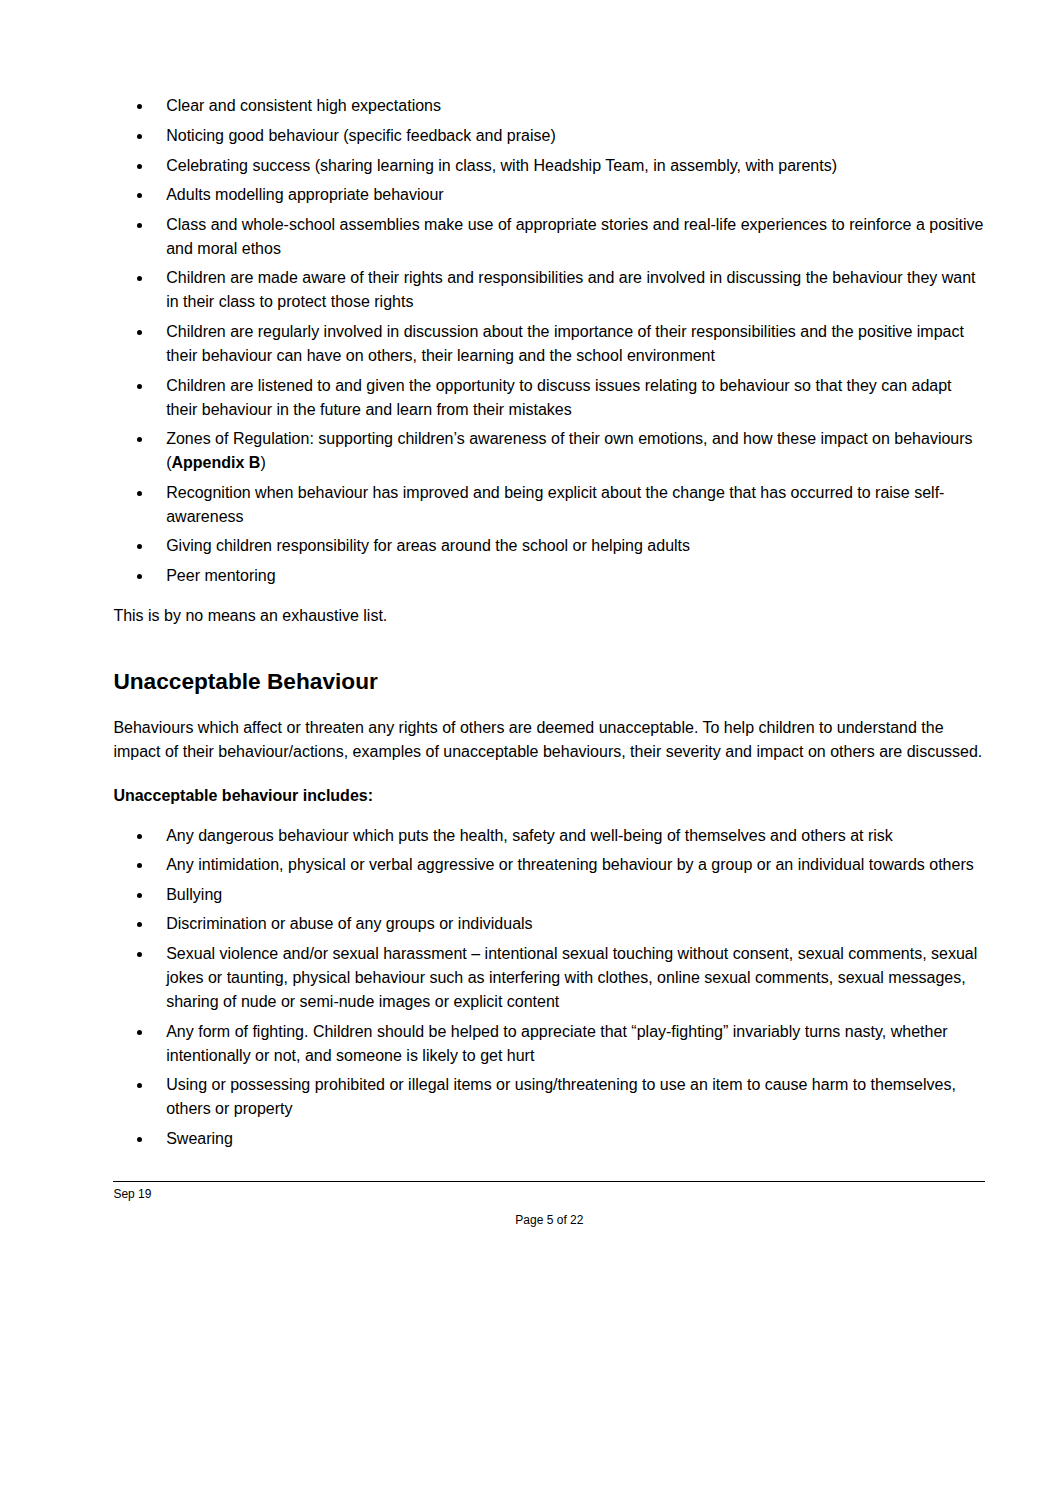Clear and consistent high expectations
Noticing good behaviour (specific feedback and praise)
Celebrating success (sharing learning in class, with Headship Team, in assembly, with parents)
Adults modelling appropriate behaviour
Class and whole-school assemblies make use of appropriate stories and real-life experiences to reinforce a positive and moral ethos
Children are made aware of their rights and responsibilities and are involved in discussing the behaviour they want in their class to protect those rights
Children are regularly involved in discussion about the importance of their responsibilities and the positive impact their behaviour can have on others, their learning and the school environment
Children are listened to and given the opportunity to discuss issues relating to behaviour so that they can adapt their behaviour in the future and learn from their mistakes
Zones of Regulation: supporting children’s awareness of their own emotions, and how these impact on behaviours (Appendix B)
Recognition when behaviour has improved and being explicit about the change that has occurred to raise self-awareness
Giving children responsibility for areas around the school or helping adults
Peer mentoring
This is by no means an exhaustive list.
Unacceptable Behaviour
Behaviours which affect or threaten any rights of others are deemed unacceptable. To help children to understand the impact of their behaviour/actions, examples of unacceptable behaviours, their severity and impact on others are discussed.
Unacceptable behaviour includes:
Any dangerous behaviour which puts the health, safety and well-being of themselves and others at risk
Any intimidation, physical or verbal aggressive or threatening behaviour by a group or an individual towards others
Bullying
Discrimination or abuse of any groups or individuals
Sexual violence and/or sexual harassment – intentional sexual touching without consent, sexual comments, sexual jokes or taunting, physical behaviour such as interfering with clothes, online sexual comments, sexual messages, sharing of nude or semi-nude images or explicit content
Any form of fighting. Children should be helped to appreciate that “play-fighting” invariably turns nasty, whether intentionally or not, and someone is likely to get hurt
Using or possessing prohibited or illegal items or using/threatening to use an item to cause harm to themselves, others or property
Swearing
Sep 19
Page 5 of 22